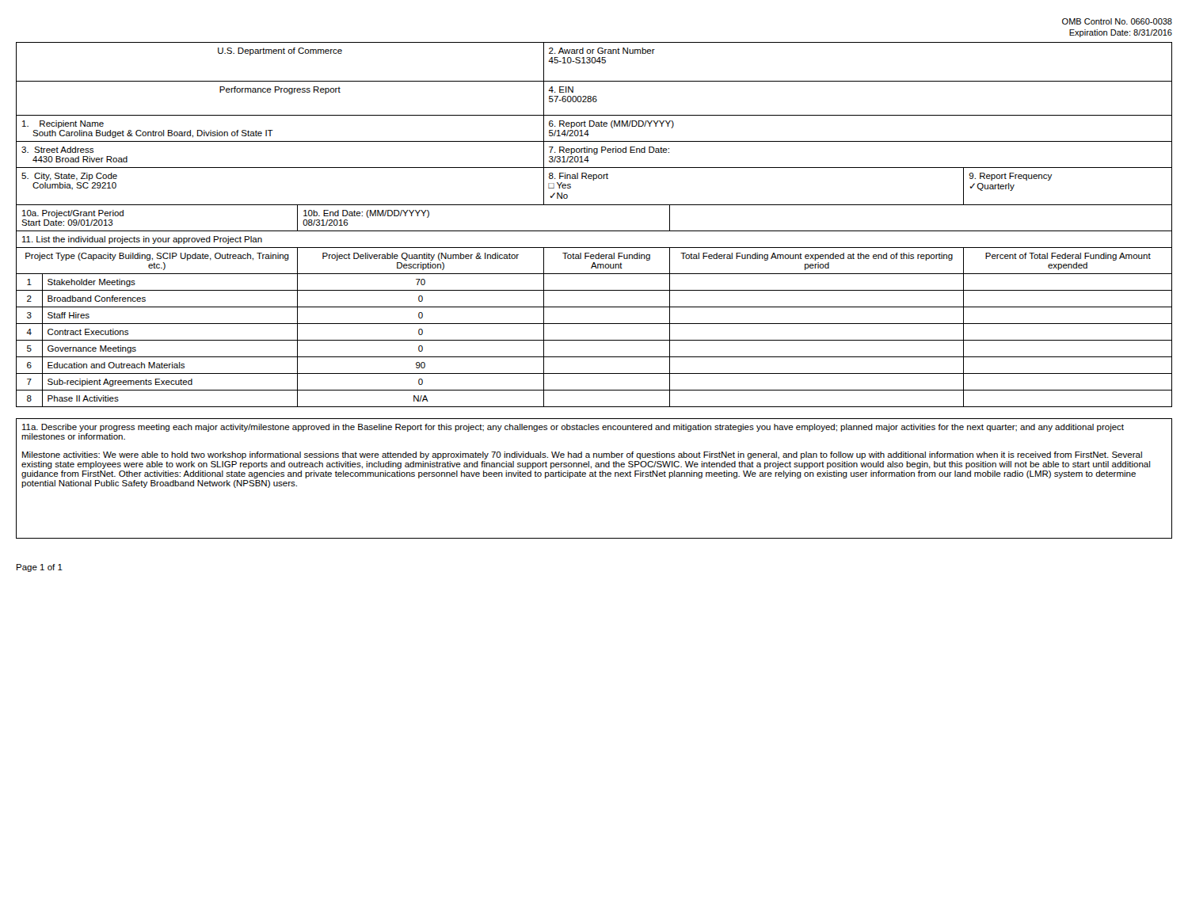OMB Control No. 0660-0038
Expiration Date: 8/31/2016
| U.S. Department of Commerce | 2. Award or Grant Number 45-10-S13045 |
| Performance Progress Report | 4. EIN 57-6000286 |
| 1. Recipient Name South Carolina Budget & Control Board, Division of State IT | 6. Report Date (MM/DD/YYYY) 5/14/2014 |
| 3. Street Address 4430 Broad River Road | 7. Reporting Period End Date: 3/31/2014 |
| 5. City, State, Zip Code Columbia, SC 29210 | 8. Final Report □ Yes ✓ No | 9. Report Frequency ✓ Quarterly |
| 10a. Project/Grant Period Start Date: 09/01/2013 | 10b. End Date: (MM/DD/YYYY) 08/31/2016 | |
| 11. List the individual projects in your approved Project Plan |
| Project Type (Capacity Building, SCIP Update, Outreach, Training etc.) | Project Deliverable Quantity (Number & Indicator Description) | Total Federal Funding Amount | Total Federal Funding Amount expended at the end of this reporting period | Percent of Total Federal Funding Amount expended |
| 1 | Stakeholder Meetings | 70 | | | |
| 2 | Broadband Conferences | 0 | | | |
| 3 | Staff Hires | 0 | | | |
| 4 | Contract Executions | 0 | | | |
| 5 | Governance Meetings | 0 | | | |
| 6 | Education and Outreach Materials | 90 | | | |
| 7 | Sub-recipient Agreements Executed | 0 | | | |
| 8 | Phase II Activities | N/A | | | |
| 11a. Describe your progress meeting each major activity/milestone approved in the Baseline Report for this project; any challenges or obstacles encountered and mitigation strategies you have employed; planned major activities for the next quarter; and any additional project milestones or information. Milestone activities: We were able to hold two workshop informational sessions that were attended by approximately 70 individuals. We had a number of questions about FirstNet in general, and plan to follow up with additional information when it is received from FirstNet. Several existing state employees were able to work on SLIGP reports and outreach activities, including administrative and financial support personnel, and the SPOC/SWIC. We intended that a project support position would also begin, but this position will not be able to start until additional guidance from FirstNet. Other activities: Additional state agencies and private telecommunications personnel have been invited to participate at the next FirstNet planning meeting. We are relying on existing user information from our land mobile radio (LMR) system to determine potential National Public Safety Broadband Network (NPSBN) users. |
Page 1 of 1